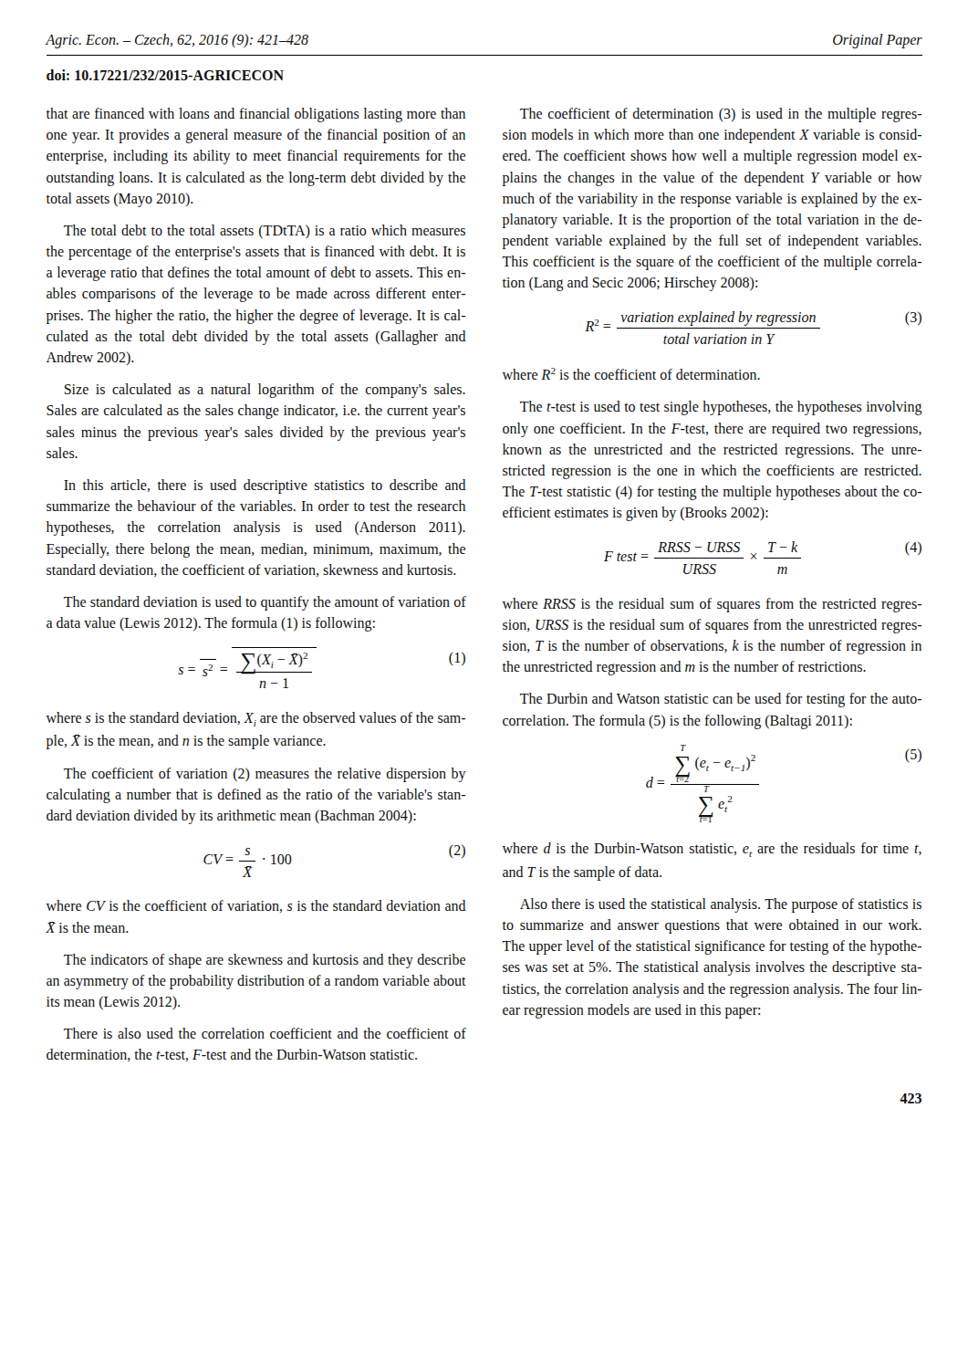Agric. Econ. – Czech, 62, 2016 (9): 421–428 Original Paper
doi: 10.17221/232/2015-AGRICECON
that are financed with loans and financial obligations lasting more than one year. It provides a general measure of the financial position of an enterprise, including its ability to meet financial requirements for the outstanding loans. It is calculated as the long-term debt divided by the total assets (Mayo 2010).
The total debt to the total assets (TDtTA) is a ratio which measures the percentage of the enterprise's assets that is financed with debt. It is a leverage ratio that defines the total amount of debt to assets. This enables comparisons of the leverage to be made across different enterprises. The higher the ratio, the higher the degree of leverage. It is calculated as the total debt divided by the total assets (Gallagher and Andrew 2002).
Size is calculated as a natural logarithm of the company's sales. Sales are calculated as the sales change indicator, i.e. the current year's sales minus the previous year's sales divided by the previous year's sales.
In this article, there is used descriptive statistics to describe and summarize the behaviour of the variables. In order to test the research hypotheses, the correlation analysis is used (Anderson 2011). Especially, there belong the mean, median, minimum, maximum, the standard deviation, the coefficient of variation, skewness and kurtosis.
The standard deviation is used to quantify the amount of variation of a data value (Lewis 2012). The formula (1) is following:
s = s2 = ∑(Xi − X̄)2 n − 1 (1)
where s is the standard deviation, Xi are the observed values of the sample, X̄ is the mean, and n is the sample variance.
The coefficient of variation (2) measures the relative dispersion by calculating a number that is defined as the ratio of the variable's standard deviation divided by its arithmetic mean (Bachman 2004):
CV = s X̄ · 100 (2)
where CV is the coefficient of variation, s is the standard deviation and X̄ is the mean.
The indicators of shape are skewness and kurtosis and they describe an asymmetry of the probability distribution of a random variable about its mean (Lewis 2012).
There is also used the correlation coefficient and the coefficient of determination, the t-test, F-test and the Durbin-Watson statistic.
The coefficient of determination (3) is used in the multiple regression models in which more than one independent X variable is considered. The coefficient shows how well a multiple regression model explains the changes in the value of the dependent Y variable or how much of the variability in the response variable is explained by the explanatory variable. It is the proportion of the total variation in the dependent variable explained by the full set of independent variables. This coefficient is the square of the coefficient of the multiple correlation (Lang and Secic 2006; Hirschey 2008):
R2 = variation explained by regression total variation in Y (3)
where R2 is the coefficient of determination.
The t-test is used to test single hypotheses, the hypotheses involving only one coefficient. In the F-test, there are required two regressions, known as the unrestricted and the restricted regressions. The unrestricted regression is the one in which the coefficients are restricted. The T-test statistic (4) for testing the multiple hypotheses about the coefficient estimates is given by (Brooks 2002):
F test = RRSS − URSS URSS × T − k m (4)
where RRSS is the residual sum of squares from the restricted regression, URSS is the residual sum of squares from the unrestricted regression, T is the number of observations, k is the number of regression in the unrestricted regression and m is the number of restrictions.
The Durbin and Watson statistic can be used for testing for the autocorrelation. The formula (5) is the following (Baltagi 2011):
d = T ∑ t=2 (et − et−1)2 T ∑ t=1 et2 (5)
where d is the Durbin-Watson statistic, et are the residuals for time t, and T is the sample of data.
Also there is used the statistical analysis. The purpose of statistics is to summarize and answer questions that were obtained in our work. The upper level of the statistical significance for testing of the hypotheses was set at 5%. The statistical analysis involves the descriptive statistics, the correlation analysis and the regression analysis. The four linear regression models are used in this paper:
423